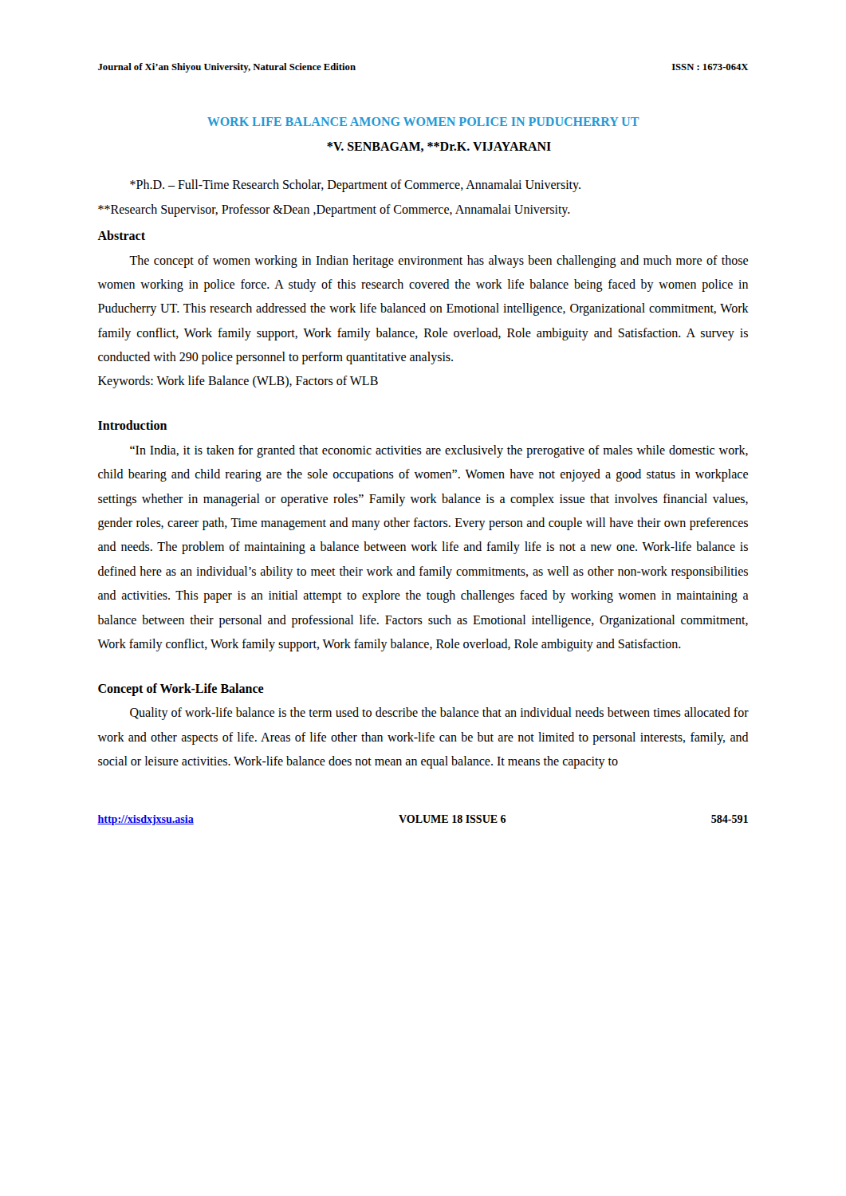Journal of Xi’an Shiyou University, Natural Science Edition
ISSN : 1673-064X
WORK LIFE BALANCE AMONG WOMEN POLICE IN PUDUCHERRY UT
*V. SENBAGAM, **Dr.K. VIJAYARANI
*Ph.D. – Full-Time Research Scholar, Department of Commerce, Annamalai University.
**Research Supervisor, Professor &Dean ,Department of Commerce, Annamalai University.
Abstract
The concept of women working in Indian heritage environment has always been challenging and much more of those women working in police force. A study of this research covered the work life balance being faced by women police in Puducherry UT. This research addressed the work life balanced on Emotional intelligence, Organizational commitment, Work family conflict, Work family support, Work family balance, Role overload, Role ambiguity and Satisfaction. A survey is conducted with 290 police personnel to perform quantitative analysis.
Keywords: Work life Balance (WLB), Factors of WLB
Introduction
“In India, it is taken for granted that economic activities are exclusively the prerogative of males while domestic work, child bearing and child rearing are the sole occupations of women”. Women have not enjoyed a good status in workplace settings whether in managerial or operative roles” Family work balance is a complex issue that involves financial values, gender roles, career path, Time management and many other factors. Every person and couple will have their own preferences and needs. The problem of maintaining a balance between work life and family life is not a new one. Work-life balance is defined here as an individual’s ability to meet their work and family commitments, as well as other non-work responsibilities and activities. This paper is an initial attempt to explore the tough challenges faced by working women in maintaining a balance between their personal and professional life. Factors such as Emotional intelligence, Organizational commitment, Work family conflict, Work family support, Work family balance, Role overload, Role ambiguity and Satisfaction.
Concept of Work-Life Balance
Quality of work-life balance is the term used to describe the balance that an individual needs between times allocated for work and other aspects of life. Areas of life other than work-life can be but are not limited to personal interests, family, and social or leisure activities. Work-life balance does not mean an equal balance. It means the capacity to
http://xisdxjxsu.asia
VOLUME 18 ISSUE 6
584-591